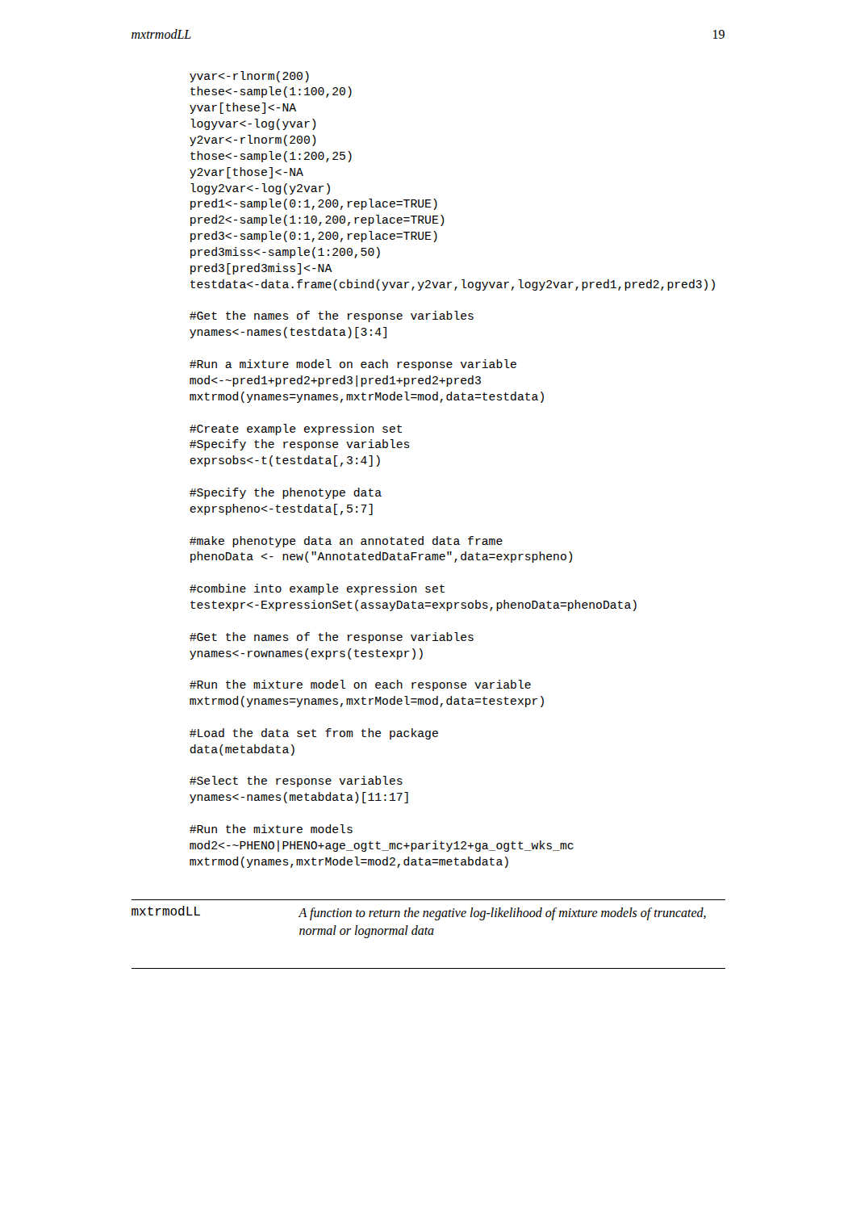mxtrmodLL 19
    yvar<-rlnorm(200)
    these<-sample(1:100,20)
    yvar[these]<-NA
    logyvar<-log(yvar)
    y2var<-rlnorm(200)
    those<-sample(1:200,25)
    y2var[those]<-NA
    logy2var<-log(y2var)
    pred1<-sample(0:1,200,replace=TRUE)
    pred2<-sample(1:10,200,replace=TRUE)
    pred3<-sample(0:1,200,replace=TRUE)
    pred3miss<-sample(1:200,50)
    pred3[pred3miss]<-NA
    testdata<-data.frame(cbind(yvar,y2var,logyvar,logy2var,pred1,pred2,pred3))

    #Get the names of the response variables
    ynames<-names(testdata)[3:4]

    #Run a mixture model on each response variable
    mod<-~pred1+pred2+pred3|pred1+pred2+pred3
    mxtrmod(ynames=ynames,mxtrModel=mod,data=testdata)

    #Create example expression set
    #Specify the response variables
    exprsobs<-t(testdata[,3:4])

    #Specify the phenotype data
    exprspheno<-testdata[,5:7]

    #make phenotype data an annotated data frame
    phenoData <- new("AnnotatedDataFrame",data=exprspheno)

    #combine into example expression set
    testexpr<-ExpressionSet(assayData=exprsobs,phenoData=phenoData)

    #Get the names of the response variables
    ynames<-rownames(exprs(testexpr))

    #Run the mixture model on each response variable
    mxtrmod(ynames=ynames,mxtrModel=mod,data=testexpr)

    #Load the data set from the package
    data(metabdata)

    #Select the response variables
    ynames<-names(metabdata)[11:17]

    #Run the mixture models
    mod2<-~PHENO|PHENO+age_ogtt_mc+parity12+ga_ogtt_wks_mc
    mxtrmod(ynames,mxtrModel=mod2,data=metabdata)
mxtrmodLL
A function to return the negative log-likelihood of mixture models of truncated, normal or lognormal data